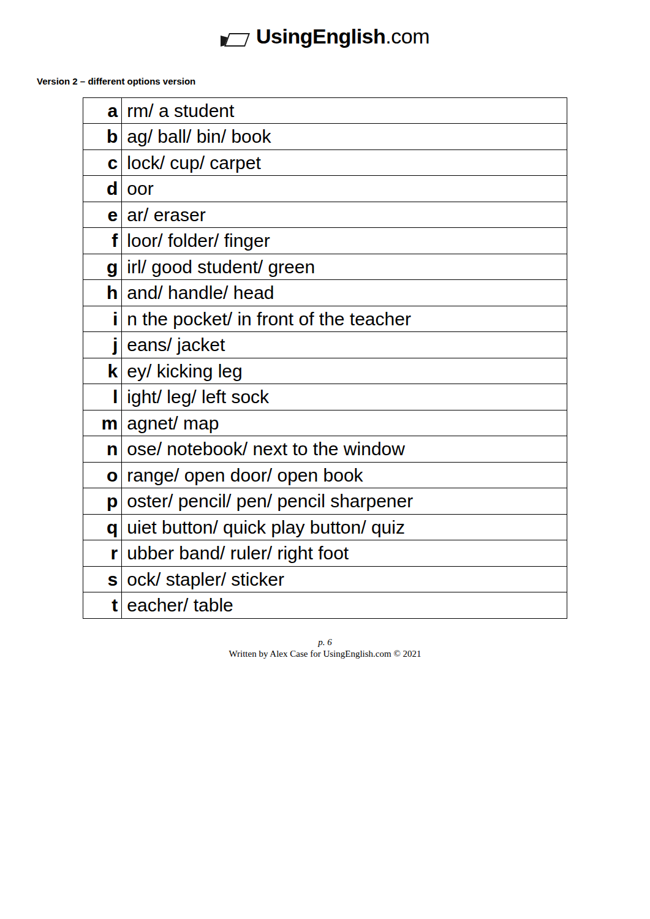Using English.com
Version 2 – different options version
| a | rm/ a student |
| b | ag/ ball/ bin/ book |
| c | lock/ cup/ carpet |
| d | oor |
| e | ar/ eraser |
| f | loor/ folder/ finger |
| g | irl/ good student/ green |
| h | and/ handle/ head |
| i | n the pocket/ in front of the teacher |
| j | eans/ jacket |
| k | ey/ kicking leg |
| l | ight/ leg/ left sock |
| m | agnet/ map |
| n | ose/ notebook/ next to the window |
| o | range/ open door/ open book |
| p | oster/ pencil/ pen/ pencil sharpener |
| q | uiet button/ quick play button/ quiz |
| r | ubber band/ ruler/ right foot |
| s | ock/ stapler/ sticker |
| t | eacher/ table |
p. 6
Written by Alex Case for UsingEnglish.com © 2021